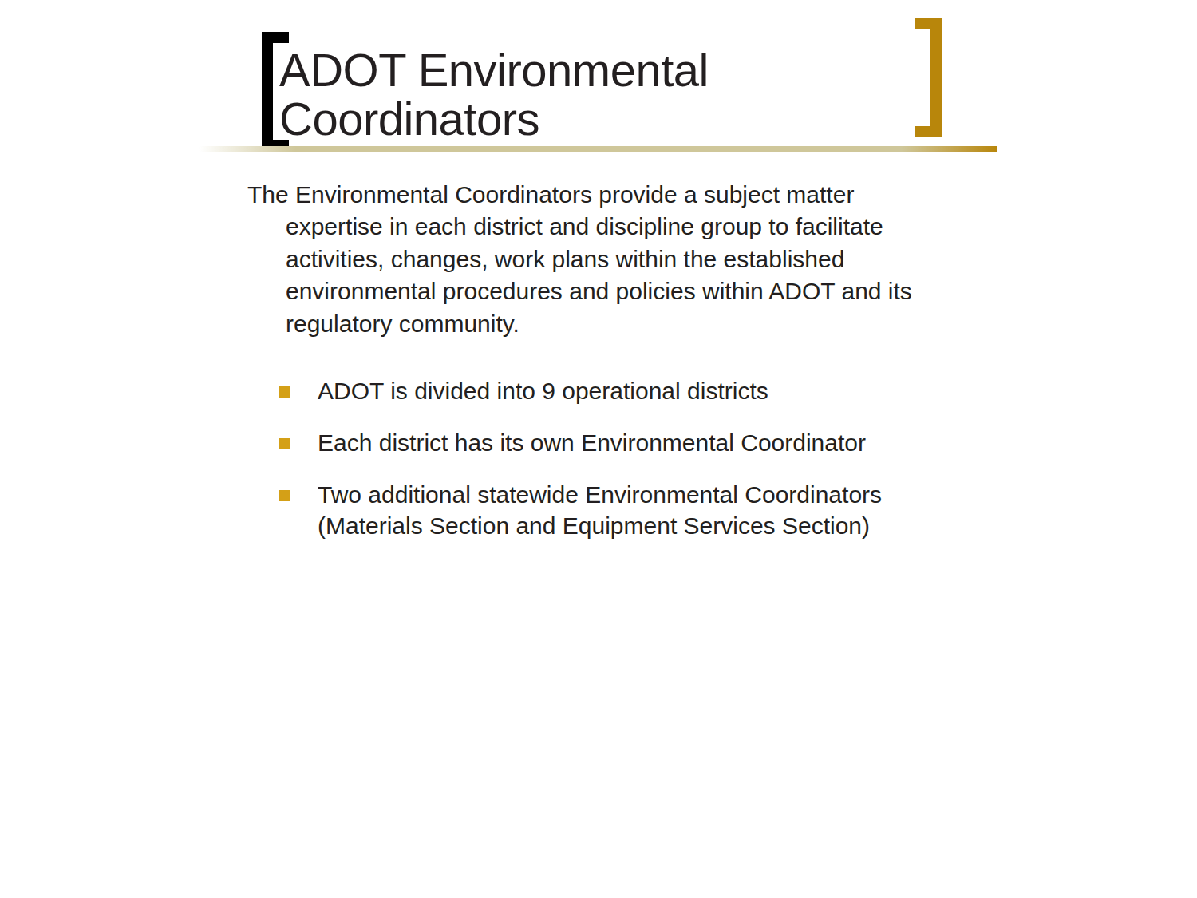ADOT Environmental Coordinators
The Environmental Coordinators provide a subject matter expertise in each district and discipline group to facilitate activities, changes, work plans within the established environmental procedures and policies within ADOT and its regulatory community.
ADOT is divided into 9 operational districts
Each district has its own Environmental Coordinator
Two additional statewide Environmental Coordinators (Materials Section and Equipment Services Section)